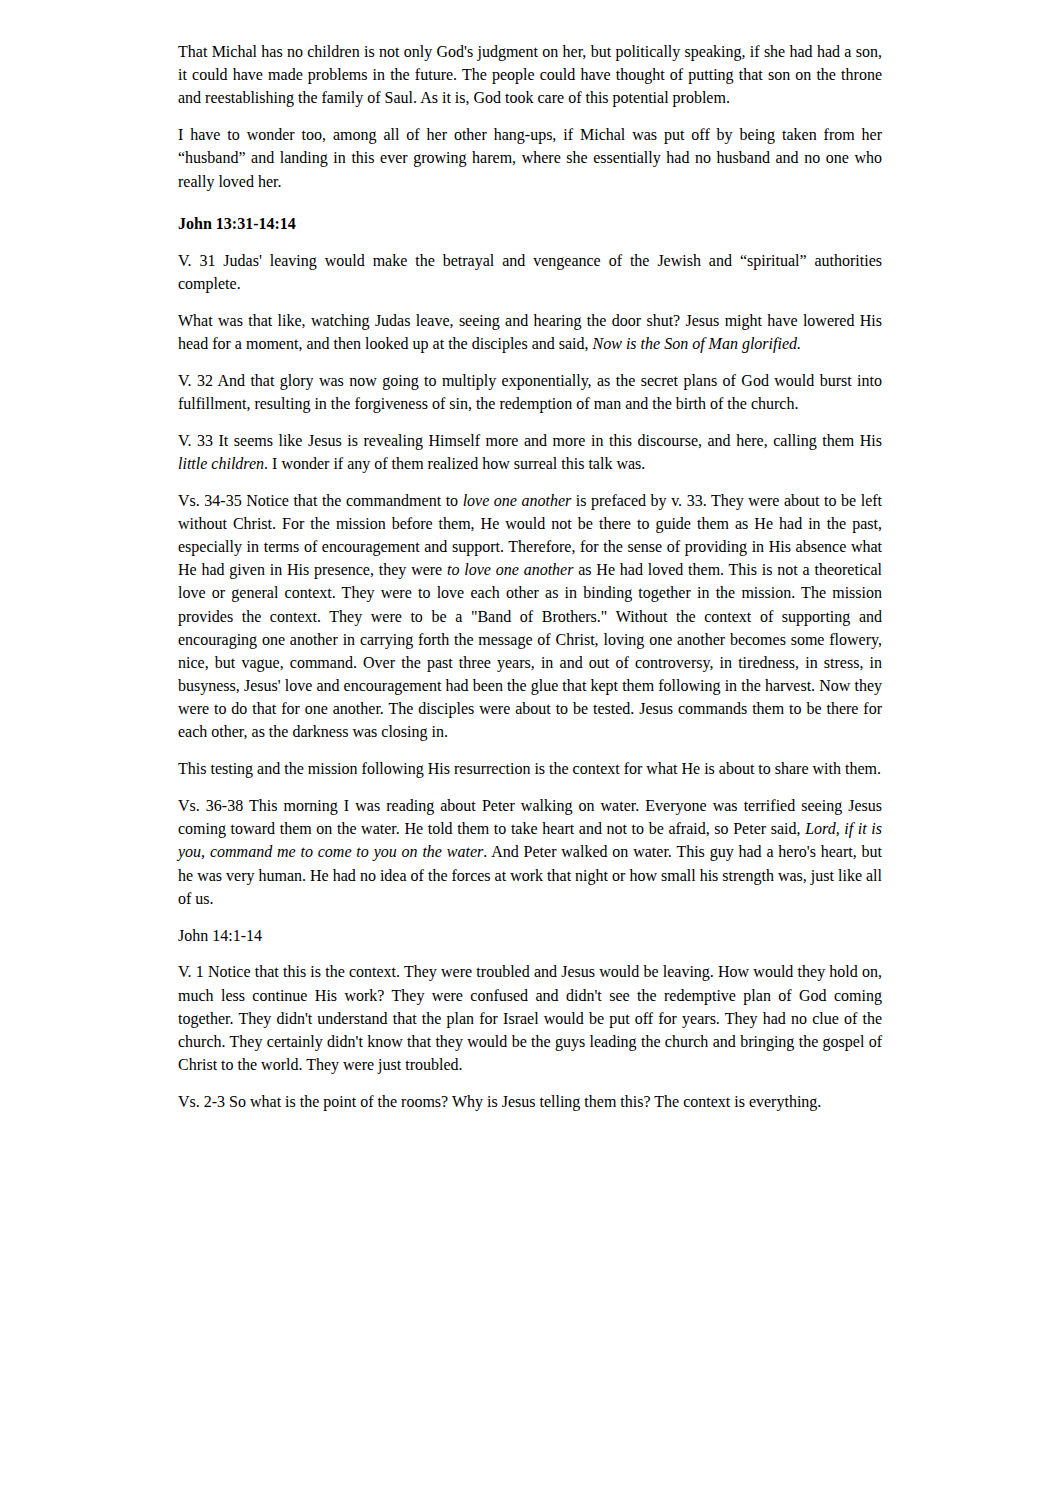That Michal has no children is not only God's judgment on her, but politically speaking, if she had had a son, it could have made problems in the future. The people could have thought of putting that son on the throne and reestablishing the family of Saul. As it is, God took care of this potential problem.
I have to wonder too, among all of her other hang-ups, if Michal was put off by being taken from her “husband” and landing in this ever growing harem, where she essentially had no husband and no one who really loved her.
John 13:31-14:14
V. 31 Judas' leaving would make the betrayal and vengeance of the Jewish and “spiritual” authorities complete.
What was that like, watching Judas leave, seeing and hearing the door shut? Jesus might have lowered His head for a moment, and then looked up at the disciples and said, Now is the Son of Man glorified.
V. 32 And that glory was now going to multiply exponentially, as the secret plans of God would burst into fulfillment, resulting in the forgiveness of sin, the redemption of man and the birth of the church.
V. 33 It seems like Jesus is revealing Himself more and more in this discourse, and here, calling them His little children. I wonder if any of them realized how surreal this talk was.
Vs. 34-35 Notice that the commandment to love one another is prefaced by v. 33. They were about to be left without Christ. For the mission before them, He would not be there to guide them as He had in the past, especially in terms of encouragement and support. Therefore, for the sense of providing in His absence what He had given in His presence, they were to love one another as He had loved them. This is not a theoretical love or general context. They were to love each other as in binding together in the mission. The mission provides the context. They were to be a "Band of Brothers." Without the context of supporting and encouraging one another in carrying forth the message of Christ, loving one another becomes some flowery, nice, but vague, command. Over the past three years, in and out of controversy, in tiredness, in stress, in busyness, Jesus' love and encouragement had been the glue that kept them following in the harvest. Now they were to do that for one another. The disciples were about to be tested. Jesus commands them to be there for each other, as the darkness was closing in.
This testing and the mission following His resurrection is the context for what He is about to share with them.
Vs. 36-38 This morning I was reading about Peter walking on water. Everyone was terrified seeing Jesus coming toward them on the water. He told them to take heart and not to be afraid, so Peter said, Lord, if it is you, command me to come to you on the water. And Peter walked on water. This guy had a hero's heart, but he was very human. He had no idea of the forces at work that night or how small his strength was, just like all of us.
John 14:1-14
V. 1 Notice that this is the context. They were troubled and Jesus would be leaving. How would they hold on, much less continue His work? They were confused and didn't see the redemptive plan of God coming together. They didn't understand that the plan for Israel would be put off for years. They had no clue of the church. They certainly didn't know that they would be the guys leading the church and bringing the gospel of Christ to the world. They were just troubled.
Vs. 2-3 So what is the point of the rooms? Why is Jesus telling them this? The context is everything.